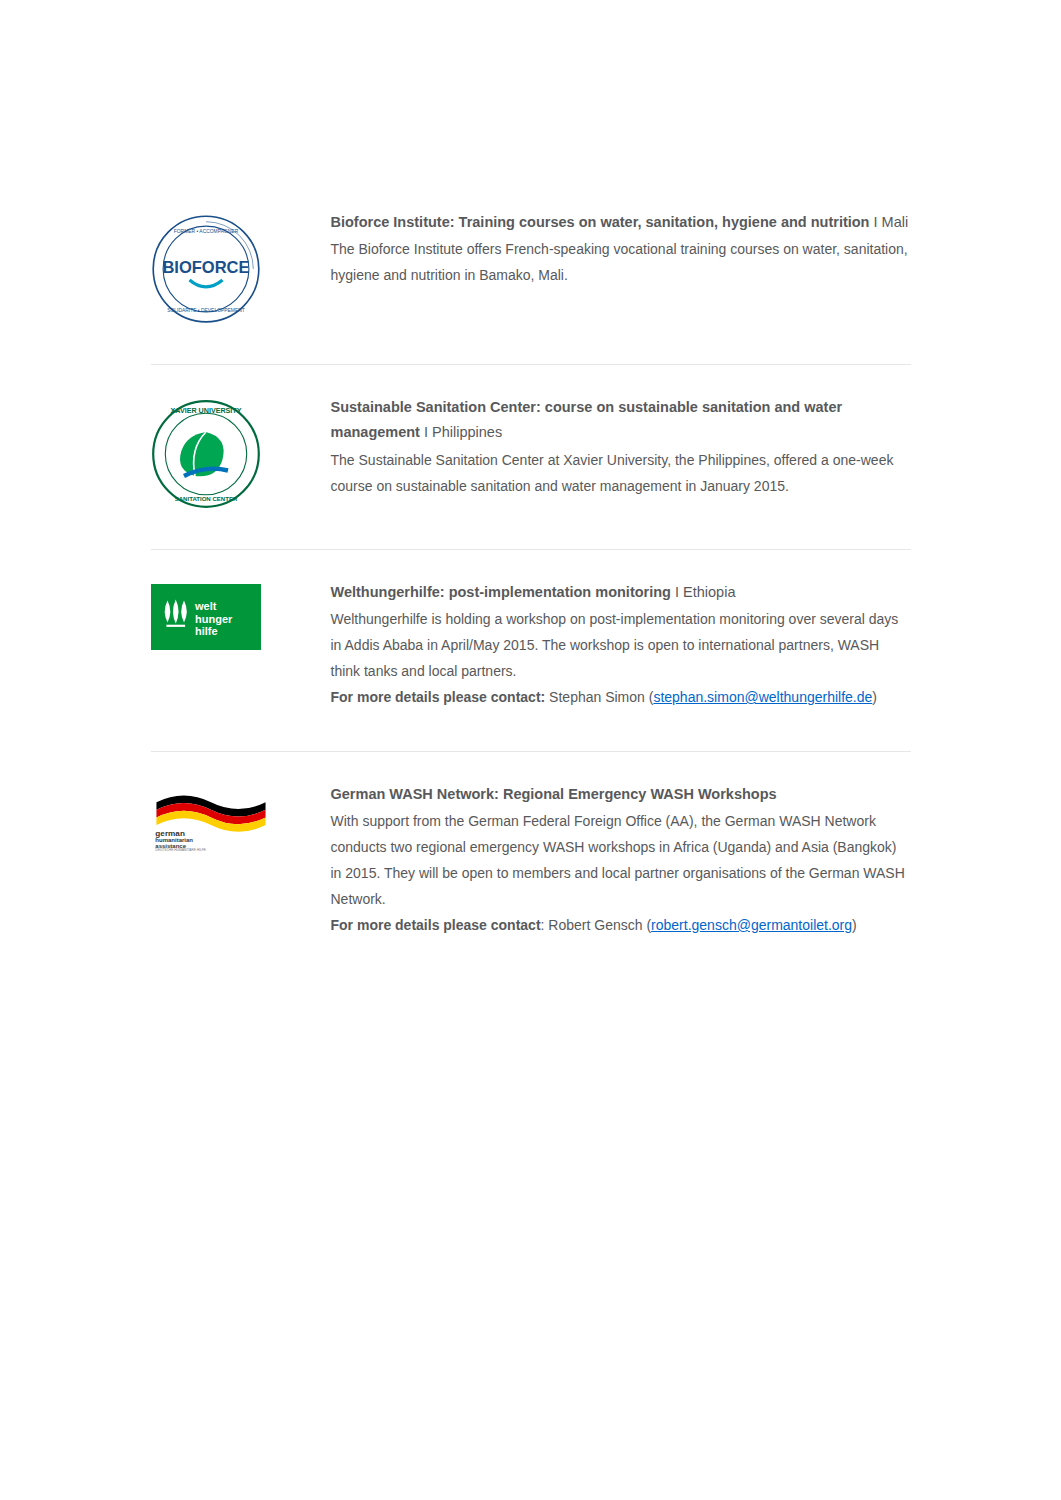Bioforce Institute: Training courses on water, sanitation, hygiene and nutrition I Mali
The Bioforce Institute offers French-speaking vocational training courses on water, sanitation, hygiene and nutrition in Bamako, Mali.
Sustainable Sanitation Center: course on sustainable sanitation and water management I Philippines
The Sustainable Sanitation Center at Xavier University, the Philippines, offered a one-week course on sustainable sanitation and water management in January 2015.
Welthungerhilfe: post-implementation monitoring I Ethiopia
Welthungerhilfe is holding a workshop on post-implementation monitoring over several days in Addis Ababa in April/May 2015. The workshop is open to international partners, WASH think tanks and local partners.
For more details please contact: Stephan Simon (stephan.simon@welthungerhilfe.de)
German WASH Network: Regional Emergency WASH Workshops
With support from the German Federal Foreign Office (AA), the German WASH Network conducts two regional emergency WASH workshops in Africa (Uganda) and Asia (Bangkok) in 2015. They will be open to members and local partner organisations of the German WASH Network.
For more details please contact: Robert Gensch (robert.gensch@germantoilet.org)